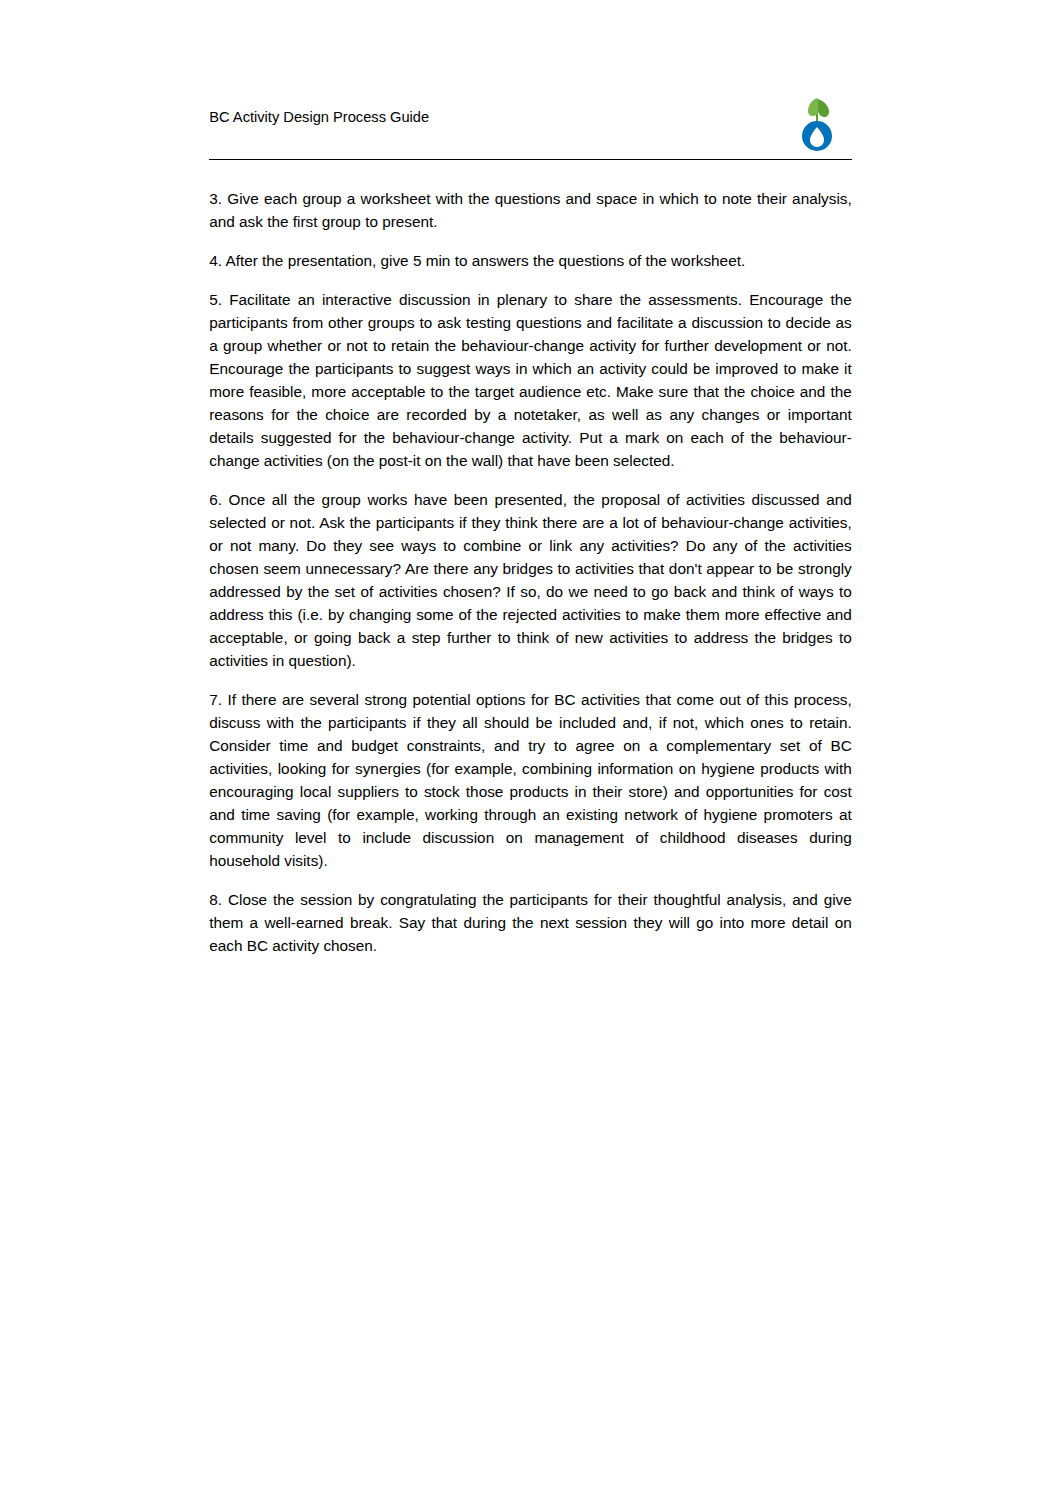BC Activity Design Process Guide
3. Give each group a worksheet with the questions and space in which to note their analysis, and ask the first group to present.
4. After the presentation, give 5 min to answers the questions of the worksheet.
5. Facilitate an interactive discussion in plenary to share the assessments. Encourage the participants from other groups to ask testing questions and facilitate a discussion to decide as a group whether or not to retain the behaviour-change activity for further development or not. Encourage the participants to suggest ways in which an activity could be improved to make it more feasible, more acceptable to the target audience etc. Make sure that the choice and the reasons for the choice are recorded by a notetaker, as well as any changes or important details suggested for the behaviour-change activity. Put a mark on each of the behaviour-change activities (on the post-it on the wall) that have been selected.
6. Once all the group works have been presented, the proposal of activities discussed and selected or not. Ask the participants if they think there are a lot of behaviour-change activities, or not many. Do they see ways to combine or link any activities? Do any of the activities chosen seem unnecessary? Are there any bridges to activities that don't appear to be strongly addressed by the set of activities chosen? If so, do we need to go back and think of ways to address this (i.e. by changing some of the rejected activities to make them more effective and acceptable, or going back a step further to think of new activities to address the bridges to activities in question).
7. If there are several strong potential options for BC activities that come out of this process, discuss with the participants if they all should be included and, if not, which ones to retain. Consider time and budget constraints, and try to agree on a complementary set of BC activities, looking for synergies (for example, combining information on hygiene products with encouraging local suppliers to stock those products in their store) and opportunities for cost and time saving (for example, working through an existing network of hygiene promoters at community level to include discussion on management of childhood diseases during household visits).
8. Close the session by congratulating the participants for their thoughtful analysis, and give them a well-earned break. Say that during the next session they will go into more detail on each BC activity chosen.